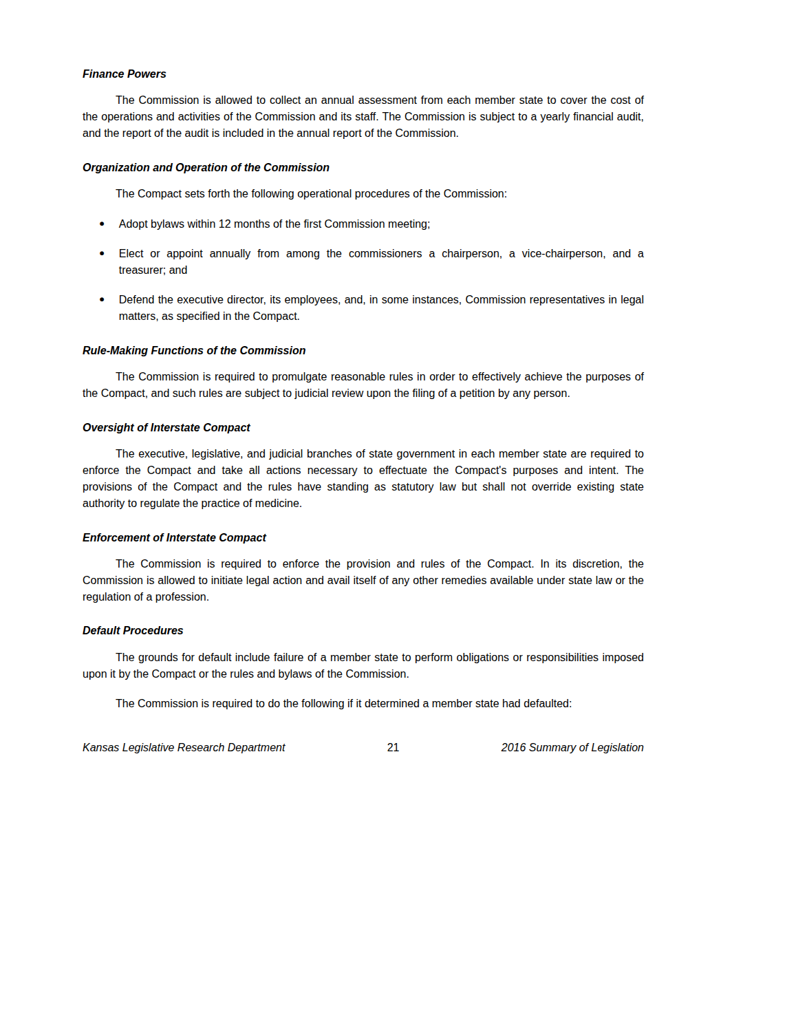Finance Powers
The Commission is allowed to collect an annual assessment from each member state to cover the cost of the operations and activities of the Commission and its staff. The Commission is subject to a yearly financial audit, and the report of the audit is included in the annual report of the Commission.
Organization and Operation of the Commission
The Compact sets forth the following operational procedures of the Commission:
Adopt bylaws within 12 months of the first Commission meeting;
Elect or appoint annually from among the commissioners a chairperson, a vice-chairperson, and a treasurer; and
Defend the executive director, its employees, and, in some instances, Commission representatives in legal matters, as specified in the Compact.
Rule-Making Functions of the Commission
The Commission is required to promulgate reasonable rules in order to effectively achieve the purposes of the Compact, and such rules are subject to judicial review upon the filing of a petition by any person.
Oversight of Interstate Compact
The executive, legislative, and judicial branches of state government in each member state are required to enforce the Compact and take all actions necessary to effectuate the Compact's purposes and intent. The provisions of the Compact and the rules have standing as statutory law but shall not override existing state authority to regulate the practice of medicine.
Enforcement of Interstate Compact
The Commission is required to enforce the provision and rules of the Compact. In its discretion, the Commission is allowed to initiate legal action and avail itself of any other remedies available under state law or the regulation of a profession.
Default Procedures
The grounds for default include failure of a member state to perform obligations or responsibilities imposed upon it by the Compact or the rules and bylaws of the Commission.
The Commission is required to do the following if it determined a member state had defaulted:
Kansas Legislative Research Department 21 2016 Summary of Legislation